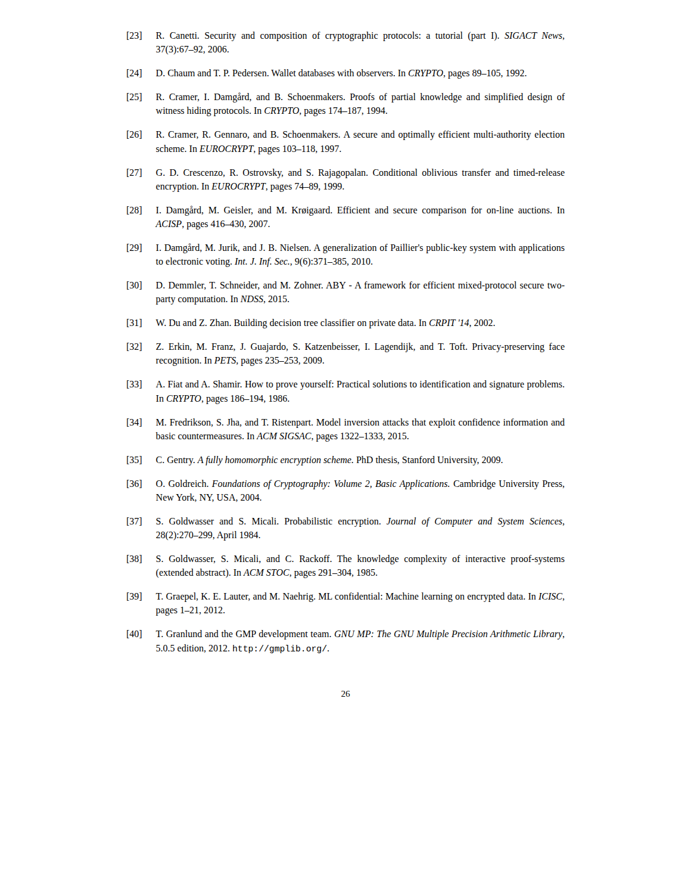[23] R. Canetti. Security and composition of cryptographic protocols: a tutorial (part I). SIGACT News, 37(3):67–92, 2006.
[24] D. Chaum and T. P. Pedersen. Wallet databases with observers. In CRYPTO, pages 89–105, 1992.
[25] R. Cramer, I. Damgård, and B. Schoenmakers. Proofs of partial knowledge and simplified design of witness hiding protocols. In CRYPTO, pages 174–187, 1994.
[26] R. Cramer, R. Gennaro, and B. Schoenmakers. A secure and optimally efficient multi-authority election scheme. In EUROCRYPT, pages 103–118, 1997.
[27] G. D. Crescenzo, R. Ostrovsky, and S. Rajagopalan. Conditional oblivious transfer and timed-release encryption. In EUROCRYPT, pages 74–89, 1999.
[28] I. Damgård, M. Geisler, and M. Krøigaard. Efficient and secure comparison for on-line auctions. In ACISP, pages 416–430, 2007.
[29] I. Damgård, M. Jurik, and J. B. Nielsen. A generalization of Paillier's public-key system with applications to electronic voting. Int. J. Inf. Sec., 9(6):371–385, 2010.
[30] D. Demmler, T. Schneider, and M. Zohner. ABY - A framework for efficient mixed-protocol secure two-party computation. In NDSS, 2015.
[31] W. Du and Z. Zhan. Building decision tree classifier on private data. In CRPIT '14, 2002.
[32] Z. Erkin, M. Franz, J. Guajardo, S. Katzenbeisser, I. Lagendijk, and T. Toft. Privacy-preserving face recognition. In PETS, pages 235–253, 2009.
[33] A. Fiat and A. Shamir. How to prove yourself: Practical solutions to identification and signature problems. In CRYPTO, pages 186–194, 1986.
[34] M. Fredrikson, S. Jha, and T. Ristenpart. Model inversion attacks that exploit confidence information and basic countermeasures. In ACM SIGSAC, pages 1322–1333, 2015.
[35] C. Gentry. A fully homomorphic encryption scheme. PhD thesis, Stanford University, 2009.
[36] O. Goldreich. Foundations of Cryptography: Volume 2, Basic Applications. Cambridge University Press, New York, NY, USA, 2004.
[37] S. Goldwasser and S. Micali. Probabilistic encryption. Journal of Computer and System Sciences, 28(2):270–299, April 1984.
[38] S. Goldwasser, S. Micali, and C. Rackoff. The knowledge complexity of interactive proof-systems (extended abstract). In ACM STOC, pages 291–304, 1985.
[39] T. Graepel, K. E. Lauter, and M. Naehrig. ML confidential: Machine learning on encrypted data. In ICISC, pages 1–21, 2012.
[40] T. Granlund and the GMP development team. GNU MP: The GNU Multiple Precision Arithmetic Library, 5.0.5 edition, 2012. http://gmplib.org/.
26